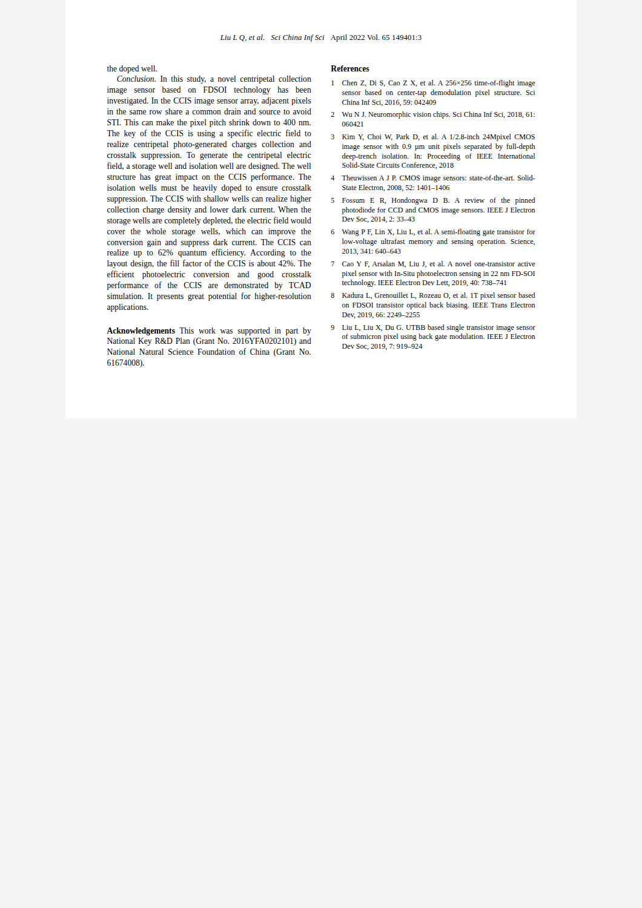Liu L Q, et al. Sci China Inf Sci April 2022 Vol. 65 149401:3
the doped well.
Conclusion. In this study, a novel centripetal collection image sensor based on FDSOI technology has been investigated. In the CCIS image sensor array, adjacent pixels in the same row share a common drain and source to avoid STI. This can make the pixel pitch shrink down to 400 nm. The key of the CCIS is using a specific electric field to realize centripetal photo-generated charges collection and crosstalk suppression. To generate the centripetal electric field, a storage well and isolation well are designed. The well structure has great impact on the CCIS performance. The isolation wells must be heavily doped to ensure crosstalk suppression. The CCIS with shallow wells can realize higher collection charge density and lower dark current. When the storage wells are completely depleted, the electric field would cover the whole storage wells, which can improve the conversion gain and suppress dark current. The CCIS can realize up to 62% quantum efficiency. According to the layout design, the fill factor of the CCIS is about 42%. The efficient photoelectric conversion and good crosstalk performance of the CCIS are demonstrated by TCAD simulation. It presents great potential for higher-resolution applications.
Acknowledgements This work was supported in part by National Key R&D Plan (Grant No. 2016YFA0202101) and National Natural Science Foundation of China (Grant No. 61674008).
References
1 Chen Z, Di S, Cao Z X, et al. A 256×256 time-of-flight image sensor based on center-tap demodulation pixel structure. Sci China Inf Sci, 2016, 59: 042409
2 Wu N J. Neuromorphic vision chips. Sci China Inf Sci, 2018, 61: 060421
3 Kim Y, Choi W, Park D, et al. A 1/2.8-inch 24Mpixel CMOS image sensor with 0.9 µm unit pixels separated by full-depth deep-trench isolation. In: Proceeding of IEEE International Solid-State Circuits Conference, 2018
4 Theuwissen A J P. CMOS image sensors: state-of-the-art. Solid-State Electron, 2008, 52: 1401–1406
5 Fossum E R, Hondongwa D B. A review of the pinned photodiode for CCD and CMOS image sensors. IEEE J Electron Dev Soc, 2014, 2: 33–43
6 Wang P F, Lin X, Liu L, et al. A semi-floating gate transistor for low-voltage ultrafast memory and sensing operation. Science, 2013, 341: 640–643
7 Cao Y F, Arsalan M, Liu J, et al. A novel one-transistor active pixel sensor with In-Situ photoelectron sensing in 22 nm FD-SOI technology. IEEE Electron Dev Lett, 2019, 40: 738–741
8 Kadura L, Grenouillet L, Rozeau O, et al. 1T pixel sensor based on FDSOI transistor optical back biasing. IEEE Trans Electron Dev, 2019, 66: 2249–2255
9 Liu L, Liu X, Du G. UTBB based single transistor image sensor of submicron pixel using back gate modulation. IEEE J Electron Dev Soc, 2019, 7: 919–924